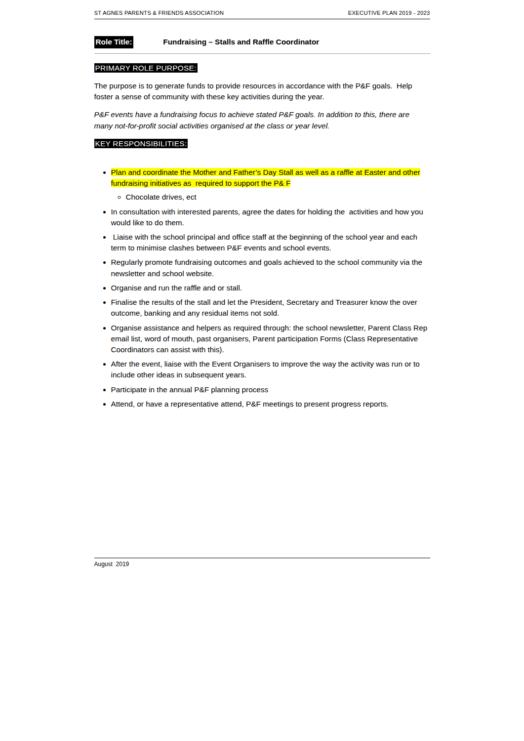ST AGNES PARENTS & FRIENDS ASSOCIATION EXECUTIVE PLAN 2019 - 2023
Role Title: Fundraising – Stalls and Raffle Coordinator
PRIMARY ROLE PURPOSE:
The purpose is to generate funds to provide resources in accordance with the P&F goals. Help foster a sense of community with these key activities during the year.
P&F events have a fundraising focus to achieve stated P&F goals. In addition to this, there are many not-for-profit social activities organised at the class or year level.
KEY RESPONSIBILITIES:
Plan and coordinate the Mother and Father’s Day Stall as well as a raffle at Easter and other fundraising initiatives as required to support the P& F
Chocolate drives, ect
In consultation with interested parents, agree the dates for holding the activities and how you would like to do them.
Liaise with the school principal and office staff at the beginning of the school year and each term to minimise clashes between P&F events and school events.
Regularly promote fundraising outcomes and goals achieved to the school community via the newsletter and school website.
Organise and run the raffle and or stall.
Finalise the results of the stall and let the President, Secretary and Treasurer know the over outcome, banking and any residual items not sold.
Organise assistance and helpers as required through: the school newsletter, Parent Class Rep email list, word of mouth, past organisers, Parent participation Forms (Class Representative Coordinators can assist with this).
After the event, liaise with the Event Organisers to improve the way the activity was run or to include other ideas in subsequent years.
Participate in the annual P&F planning process
Attend, or have a representative attend, P&F meetings to present progress reports.
August 2019